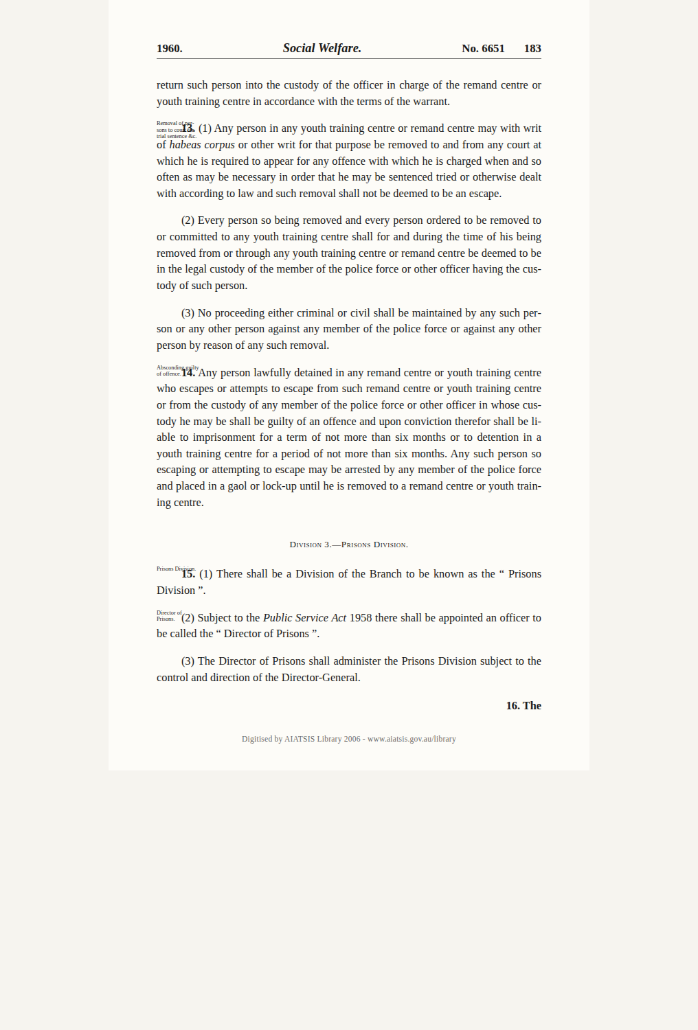1960. Social Welfare. No. 6651 183
return such person into the custody of the officer in charge of the remand centre or youth training centre in accordance with the terms of the warrant.
Removal of persons to court for trial sentence &c.
13. (1) Any person in any youth training centre or remand centre may with writ of habeas corpus or other writ for that purpose be removed to and from any court at which he is required to appear for any offence with which he is charged when and so often as may be necessary in order that he may be sentenced tried or otherwise dealt with according to law and such removal shall not be deemed to be an escape.
(2) Every person so being removed and every person ordered to be removed to or committed to any youth training centre shall for and during the time of his being removed from or through any youth training centre or remand centre be deemed to be in the legal custody of the member of the police force or other officer having the custody of such person.
(3) No proceeding either criminal or civil shall be maintained by any such person or any other person against any member of the police force or against any other person by reason of any such removal.
Absconding guilty of offence.
14. Any person lawfully detained in any remand centre or youth training centre who escapes or attempts to escape from such remand centre or youth training centre or from the custody of any member of the police force or other officer in whose custody he may be shall be guilty of an offence and upon conviction therefor shall be liable to imprisonment for a term of not more than six months or to detention in a youth training centre for a period of not more than six months. Any such person so escaping or attempting to escape may be arrested by any member of the police force and placed in a gaol or lock-up until he is removed to a remand centre or youth training centre.
Division 3.—Prisons Division.
Prisons Division.
15. (1) There shall be a Division of the Branch to be known as the “ Prisons Division ”.
Director of Prisons.
(2) Subject to the Public Service Act 1958 there shall be appointed an officer to be called the “ Director of Prisons ”.
(3) The Director of Prisons shall administer the Prisons Division subject to the control and direction of the Director-General.
16. The
Digitised by AIATSIS Library 2006 - www.aiatsis.gov.au/library